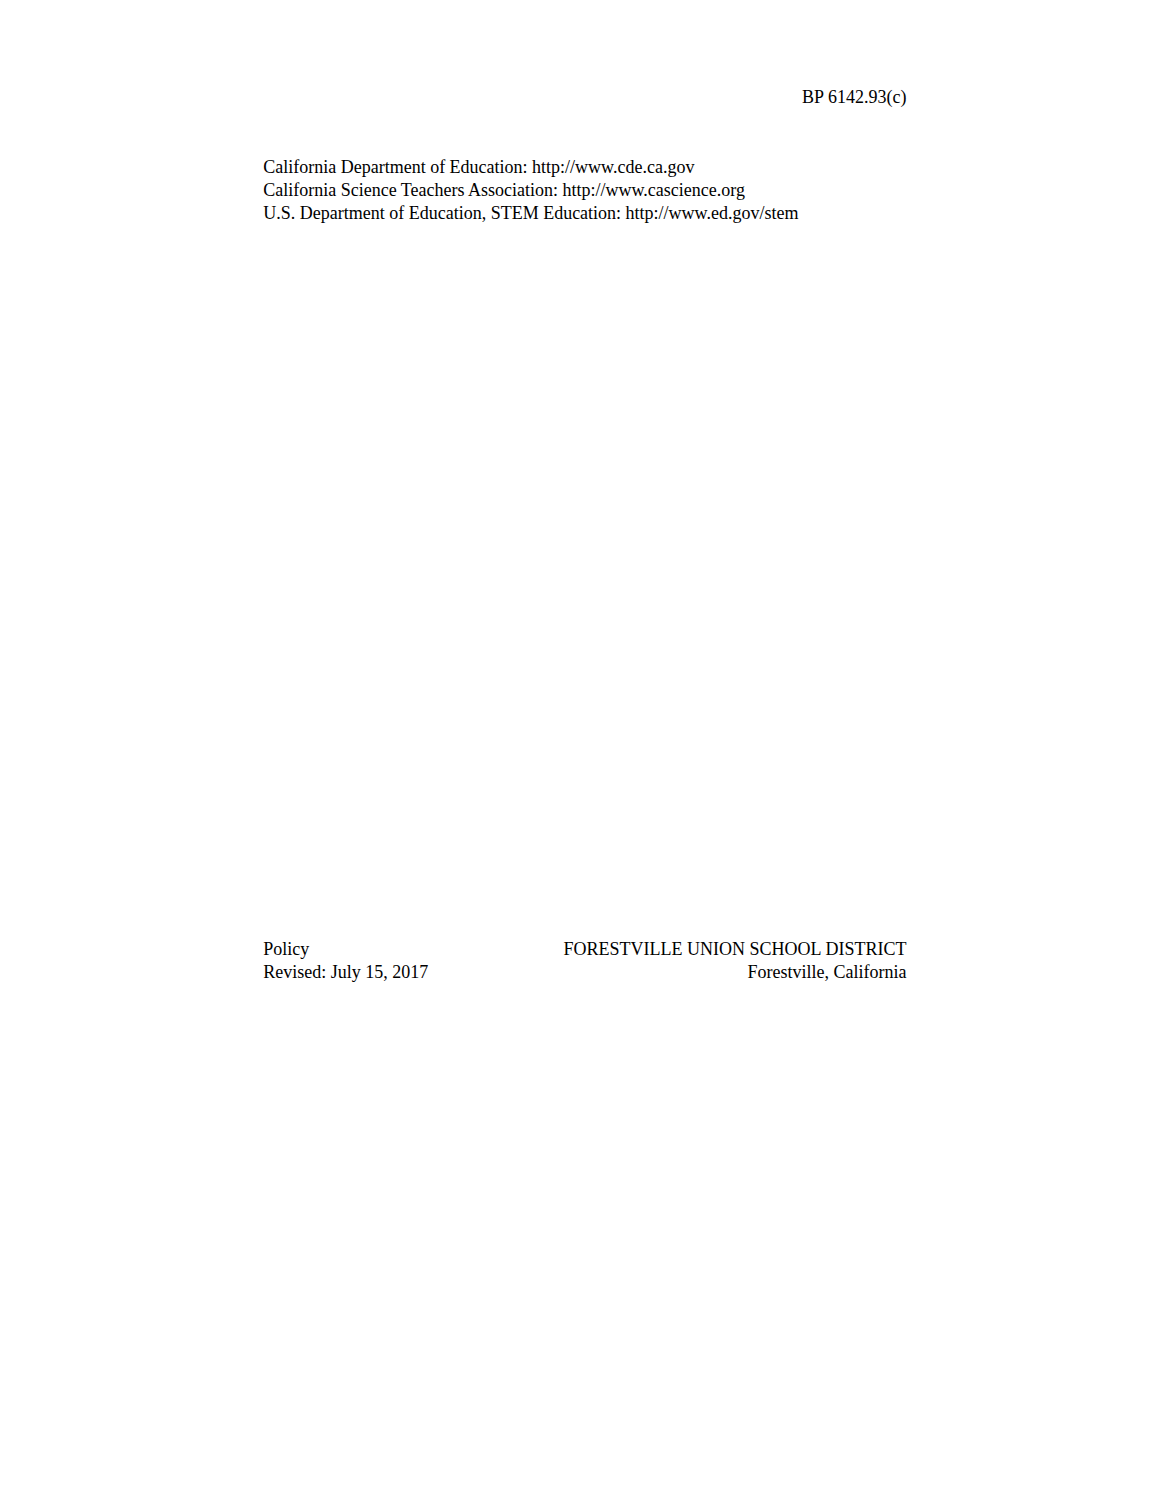BP 6142.93(c)
California Department of Education: http://www.cde.ca.gov
California Science Teachers Association: http://www.cascience.org
U.S. Department of Education, STEM Education: http://www.ed.gov/stem
Policy
Revised: July 15, 2017
FORESTVILLE UNION SCHOOL DISTRICT
Forestville, California